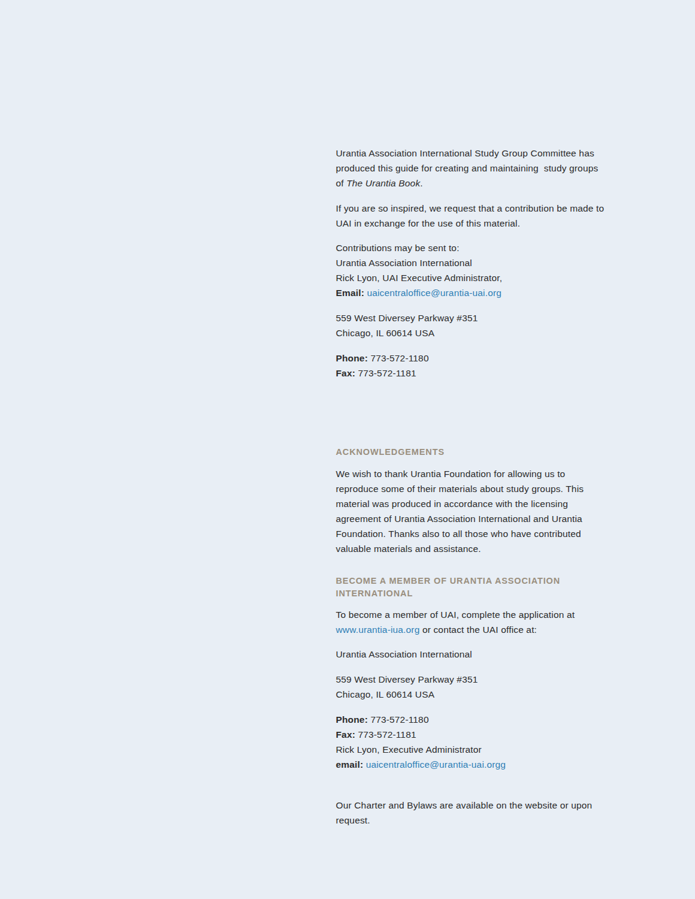Urantia Association International Study Group Committee has produced this guide for creating and maintaining study groups of The Urantia Book.
If you are so inspired, we request that a contribution be made to UAI in exchange for the use of this material.
Contributions may be sent to:
Urantia Association International
Rick Lyon, UAI Executive Administrator,
Email: uaicentraloffice@urantia-uai.org
559 West Diversey Parkway #351
Chicago, IL 60614 USA
Phone: 773-572-1180
Fax: 773-572-1181
Acknowledgements
We wish to thank Urantia Foundation for allowing us to reproduce some of their materials about study groups. This material was produced in accordance with the licensing agreement of Urantia Association International and Urantia Foundation. Thanks also to all those who have contributed valuable materials and assistance.
Become a member of Urantia Association International
To become a member of UAI, complete the application at www.urantia-iua.org or contact the UAI office at:
Urantia Association International
559 West Diversey Parkway #351
Chicago, IL 60614 USA
Phone: 773-572-1180
Fax: 773-572-1181
Rick Lyon, Executive Administrator
email: uaicentraloffice@urantia-uai.orgg
Our Charter and Bylaws are available on the website or upon request.